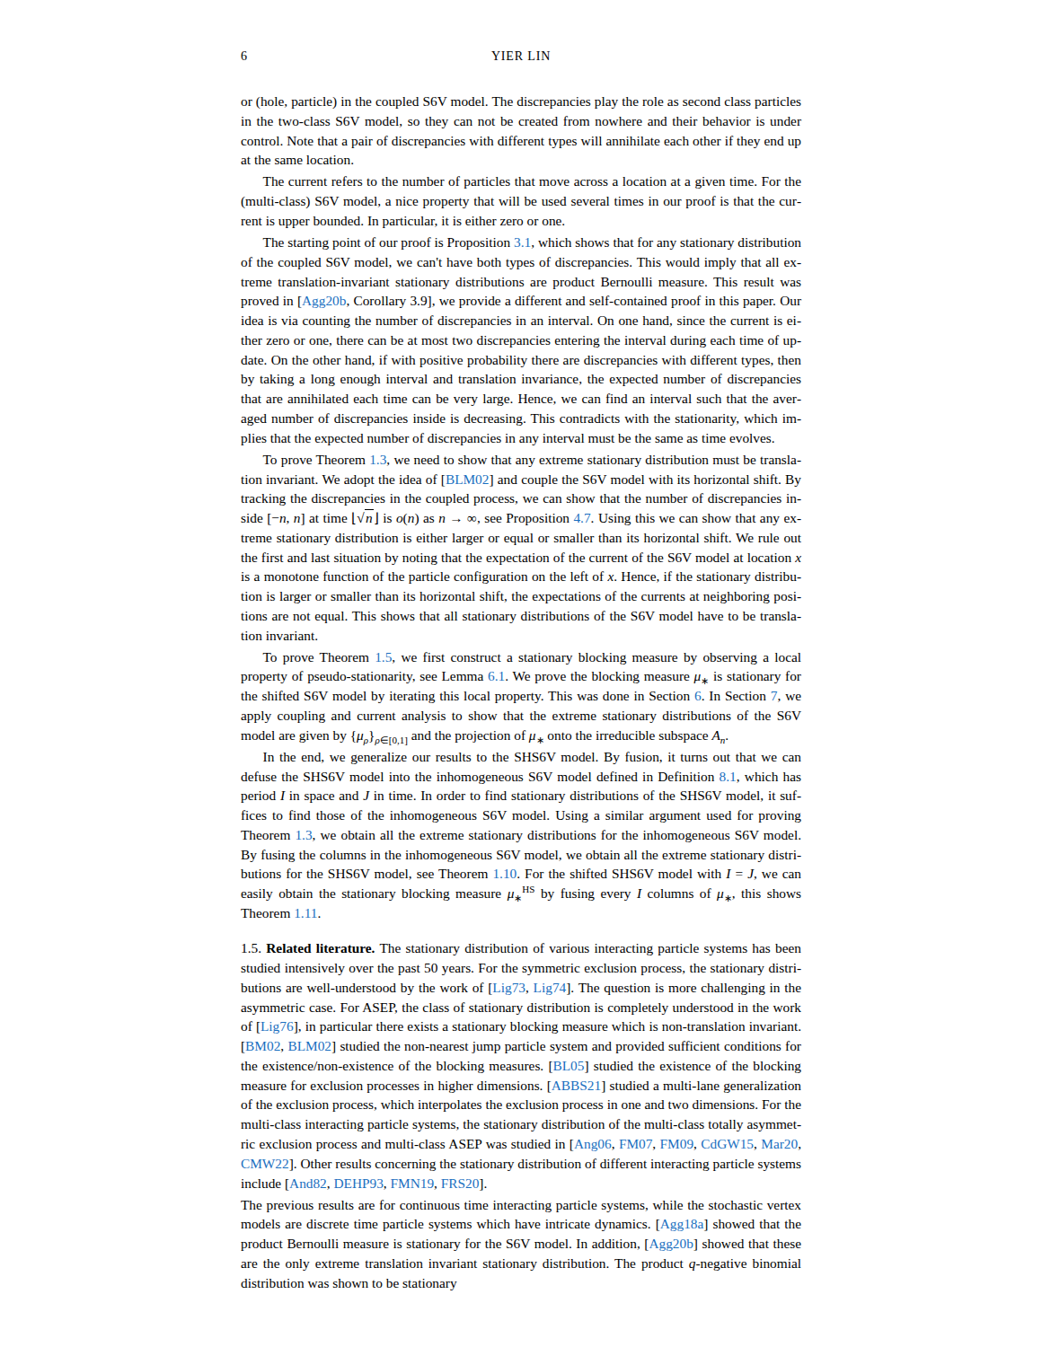6 YIER LIN
or (hole, particle) in the coupled S6V model. The discrepancies play the role as second class particles in the two-class S6V model, so they can not be created from nowhere and their behavior is under control. Note that a pair of discrepancies with different types will annihilate each other if they end up at the same location.
The current refers to the number of particles that move across a location at a given time. For the (multi-class) S6V model, a nice property that will be used several times in our proof is that the current is upper bounded. In particular, it is either zero or one.
The starting point of our proof is Proposition 3.1, which shows that for any stationary distribution of the coupled S6V model, we can't have both types of discrepancies. This would imply that all extreme translation-invariant stationary distributions are product Bernoulli measure. This result was proved in [Agg20b, Corollary 3.9], we provide a different and self-contained proof in this paper. Our idea is via counting the number of discrepancies in an interval. On one hand, since the current is either zero or one, there can be at most two discrepancies entering the interval during each time of update. On the other hand, if with positive probability there are discrepancies with different types, then by taking a long enough interval and translation invariance, the expected number of discrepancies that are annihilated each time can be very large. Hence, we can find an interval such that the averaged number of discrepancies inside is decreasing. This contradicts with the stationarity, which implies that the expected number of discrepancies in any interval must be the same as time evolves.
To prove Theorem 1.3, we need to show that any extreme stationary distribution must be translation invariant. We adopt the idea of [BLM02] and couple the S6V model with its horizontal shift. By tracking the discrepancies in the coupled process, we can show that the number of discrepancies inside [−n, n] at time ⌊√n⌋ is o(n) as n → ∞, see Proposition 4.7. Using this we can show that any extreme stationary distribution is either larger or equal or smaller than its horizontal shift. We rule out the first and last situation by noting that the expectation of the current of the S6V model at location x is a monotone function of the particle configuration on the left of x. Hence, if the stationary distribution is larger or smaller than its horizontal shift, the expectations of the currents at neighboring positions are not equal. This shows that all stationary distributions of the S6V model have to be translation invariant.
To prove Theorem 1.5, we first construct a stationary blocking measure by observing a local property of pseudo-stationarity, see Lemma 6.1. We prove the blocking measure μ∗ is stationary for the shifted S6V model by iterating this local property. This was done in Section 6. In Section 7, we apply coupling and current analysis to show that the extreme stationary distributions of the S6V model are given by {μρ}ρ∈[0,1] and the projection of μ∗ onto the irreducible subspace An.
In the end, we generalize our results to the SHS6V model. By fusion, it turns out that we can defuse the SHS6V model into the inhomogeneous S6V model defined in Definition 8.1, which has period I in space and J in time. In order to find stationary distributions of the SHS6V model, it suffices to find those of the inhomogeneous S6V model. Using a similar argument used for proving Theorem 1.3, we obtain all the extreme stationary distributions for the inhomogeneous S6V model. By fusing the columns in the inhomogeneous S6V model, we obtain all the extreme stationary distributions for the SHS6V model, see Theorem 1.10. For the shifted SHS6V model with I = J, we can easily obtain the stationary blocking measure μ∗HS by fusing every I columns of μ∗, this shows Theorem 1.11.
1.5. Related literature. The stationary distribution of various interacting particle systems has been studied intensively over the past 50 years. For the symmetric exclusion process, the stationary distributions are well-understood by the work of [Lig73, Lig74]. The question is more challenging in the asymmetric case. For ASEP, the class of stationary distribution is completely understood in the work of [Lig76], in particular there exists a stationary blocking measure which is non-translation invariant. [BM02, BLM02] studied the non-nearest jump particle system and provided sufficient conditions for the existence/non-existence of the blocking measures. [BL05] studied the existence of the blocking measure for exclusion processes in higher dimensions. [ABBS21] studied a multi-lane generalization of the exclusion process, which interpolates the exclusion process in one and two dimensions. For the multi-class interacting particle systems, the stationary distribution of the multi-class totally asymmetric exclusion process and multi-class ASEP was studied in [Ang06, FM07, FM09, CdGW15, Mar20, CMW22]. Other results concerning the stationary distribution of different interacting particle systems include [And82, DEHP93, FMN19, FRS20].
The previous results are for continuous time interacting particle systems, while the stochastic vertex models are discrete time particle systems which have intricate dynamics. [Agg18a] showed that the product Bernoulli measure is stationary for the S6V model. In addition, [Agg20b] showed that these are the only extreme translation invariant stationary distribution. The product q-negative binomial distribution was shown to be stationary